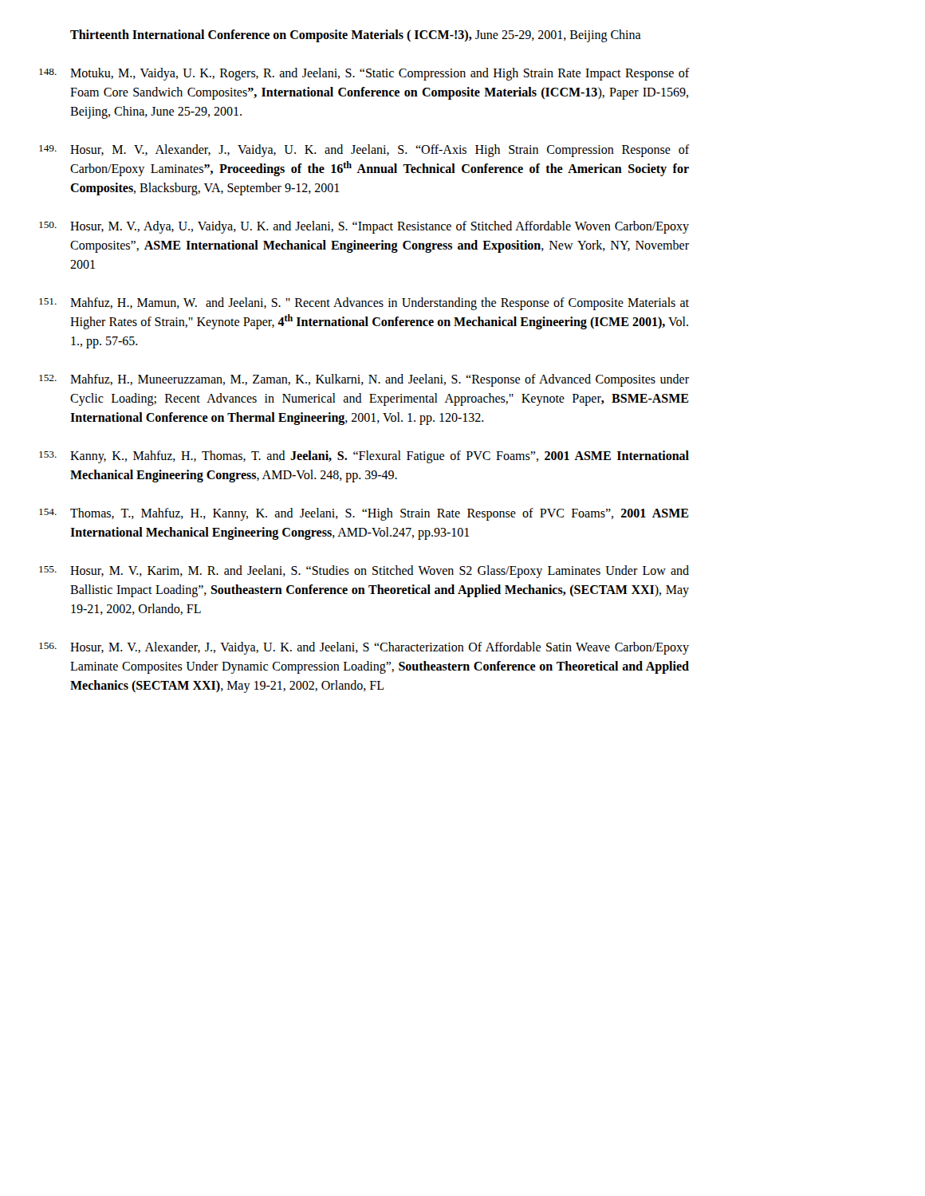Thirteenth International Conference on Composite Materials ( ICCM-!3), June 25-29, 2001, Beijing China
Motuku, M., Vaidya, U. K., Rogers, R. and Jeelani, S. “Static Compression and High Strain Rate Impact Response of Foam Core Sandwich Composites”, International Conference on Composite Materials (ICCM-13), Paper ID-1569, Beijing, China, June 25-29, 2001.
Hosur, M. V., Alexander, J., Vaidya, U. K. and Jeelani, S. “Off-Axis High Strain Compression Response of Carbon/Epoxy Laminates”, Proceedings of the 16th Annual Technical Conference of the American Society for Composites, Blacksburg, VA, September 9-12, 2001
Hosur, M. V., Adya, U., Vaidya, U. K. and Jeelani, S. “Impact Resistance of Stitched Affordable Woven Carbon/Epoxy Composites”, ASME International Mechanical Engineering Congress and Exposition, New York, NY, November 2001
Mahfuz, H., Mamun, W. and Jeelani, S. " Recent Advances in Understanding the Response of Composite Materials at Higher Rates of Strain," Keynote Paper, 4th International Conference on Mechanical Engineering (ICME 2001), Vol. 1., pp. 57-65.
Mahfuz, H., Muneeruzzaman, M., Zaman, K., Kulkarni, N. and Jeelani, S. “Response of Advanced Composites under Cyclic Loading; Recent Advances in Numerical and Experimental Approaches," Keynote Paper, BSME-ASME International Conference on Thermal Engineering, 2001, Vol. 1. pp. 120-132.
Kanny, K., Mahfuz, H., Thomas, T. and Jeelani, S. “Flexural Fatigue of PVC Foams”, 2001 ASME International Mechanical Engineering Congress, AMD-Vol. 248, pp. 39-49.
Thomas, T., Mahfuz, H., Kanny, K. and Jeelani, S. “High Strain Rate Response of PVC Foams”, 2001 ASME International Mechanical Engineering Congress, AMD-Vol.247, pp.93-101
Hosur, M. V., Karim, M. R. and Jeelani, S. “Studies on Stitched Woven S2 Glass/Epoxy Laminates Under Low and Ballistic Impact Loading”, Southeastern Conference on Theoretical and Applied Mechanics, (SECTAM XXI), May 19-21, 2002, Orlando, FL
Hosur, M. V., Alexander, J., Vaidya, U. K. and Jeelani, S “Characterization Of Affordable Satin Weave Carbon/Epoxy Laminate Composites Under Dynamic Compression Loading”, Southeastern Conference on Theoretical and Applied Mechanics (SECTAM XXI), May 19-21, 2002, Orlando, FL